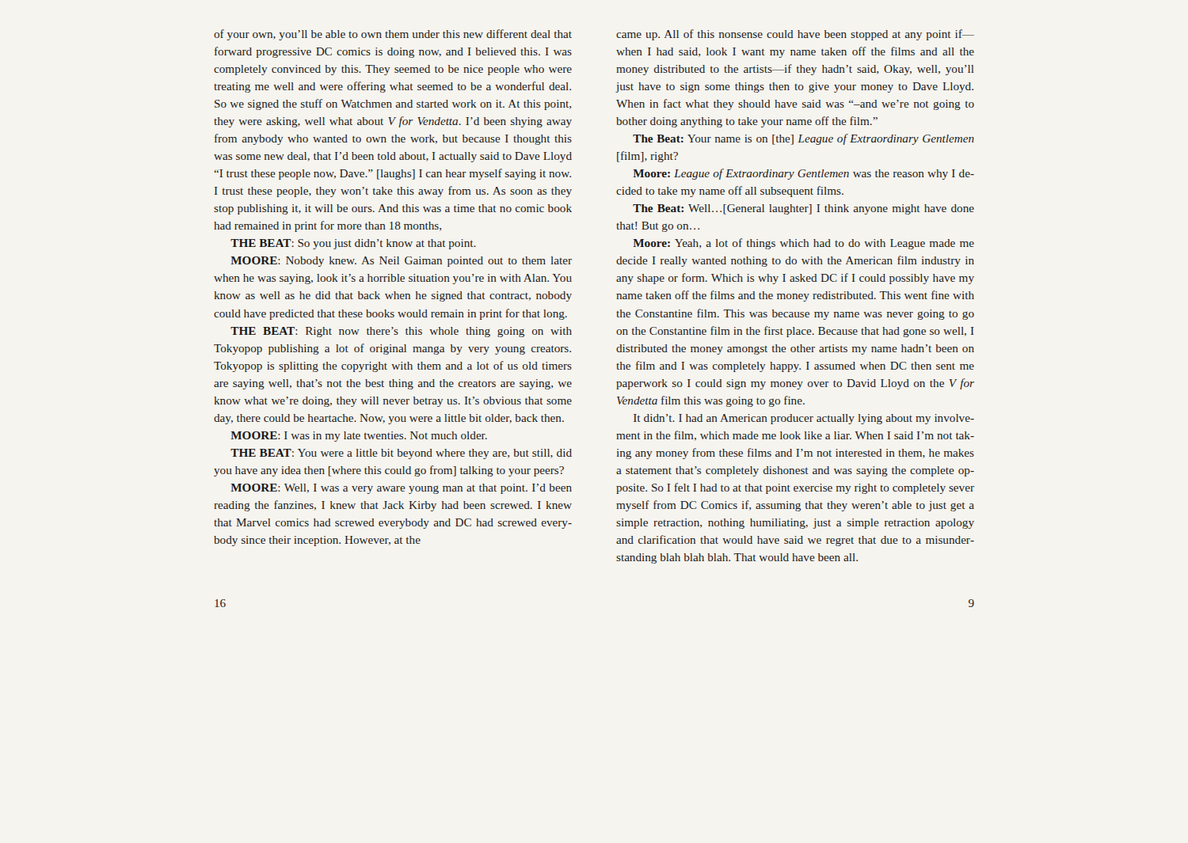of your own, you’ll be able to own them under this new different deal that forward progressive DC comics is doing now, and I believed this. I was completely convinced by this. They seemed to be nice people who were treating me well and were offering what seemed to be a wonderful deal. So we signed the stuff on Watchmen and started work on it. At this point, they were asking, well what about V for Vendetta. I’d been shying away from anybody who wanted to own the work, but because I thought this was some new deal, that I’d been told about, I actually said to Dave Lloyd “I trust these people now, Dave.” [laughs] I can hear myself saying it now. I trust these people, they won’t take this away from us. As soon as they stop publishing it, it will be ours. And this was a time that no comic book had remained in print for more than 18 months,
THE BEAT: So you just didn’t know at that point.
MOORE: Nobody knew. As Neil Gaiman pointed out to them later when he was saying, look it’s a horrible situation you’re in with Alan. You know as well as he did that back when he signed that contract, nobody could have predicted that these books would remain in print for that long.
THE BEAT: Right now there’s this whole thing going on with Tokyopop publishing a lot of original manga by very young creators. Tokyopop is splitting the copyright with them and a lot of us old timers are saying well, that’s not the best thing and the creators are saying, we know what we’re doing, they will never betray us. It’s obvious that some day, there could be heartache. Now, you were a little bit older, back then.
MOORE: I was in my late twenties. Not much older.
THE BEAT: You were a little bit beyond where they are, but still, did you have any idea then [where this could go from] talking to your peers?
MOORE: Well, I was a very aware young man at that point. I’d been reading the fanzines, I knew that Jack Kirby had been screwed. I knew that Marvel comics had screwed everybody and DC had screwed everybody since their inception. However, at the
16
came up. All of this nonsense could have been stopped at any point if—when I had said, look I want my name taken off the films and all the money distributed to the artists—if they hadn’t said, Okay, well, you’ll just have to sign some things then to give your money to Dave Lloyd. When in fact what they should have said was “–and we’re not going to bother doing anything to take your name off the film.”
The Beat: Your name is on [the] League of Extraordinary Gentlemen [film], right?
Moore: League of Extraordinary Gentlemen was the reason why I decided to take my name off all subsequent films.
The Beat: Well…[General laughter] I think anyone might have done that! But go on…
Moore: Yeah, a lot of things which had to do with League made me decide I really wanted nothing to do with the American film industry in any shape or form. Which is why I asked DC if I could possibly have my name taken off the films and the money redistributed. This went fine with the Constantine film. This was because my name was never going to go on the Constantine film in the first place. Because that had gone so well, I distributed the money amongst the other artists my name hadn’t been on the film and I was completely happy. I assumed when DC then sent me paperwork so I could sign my money over to David Lloyd on the V for Vendetta film this was going to go fine.
It didn’t. I had an American producer actually lying about my involvement in the film, which made me look like a liar. When I said I’m not taking any money from these films and I’m not interested in them, he makes a statement that’s completely dishonest and was saying the complete opposite. So I felt I had to at that point exercise my right to completely sever myself from DC Comics if, assuming that they weren’t able to just get a simple retraction, nothing humiliating, just a simple retraction apology and clarification that would have said we regret that due to a misunderstanding blah blah blah. That would have been all.
9